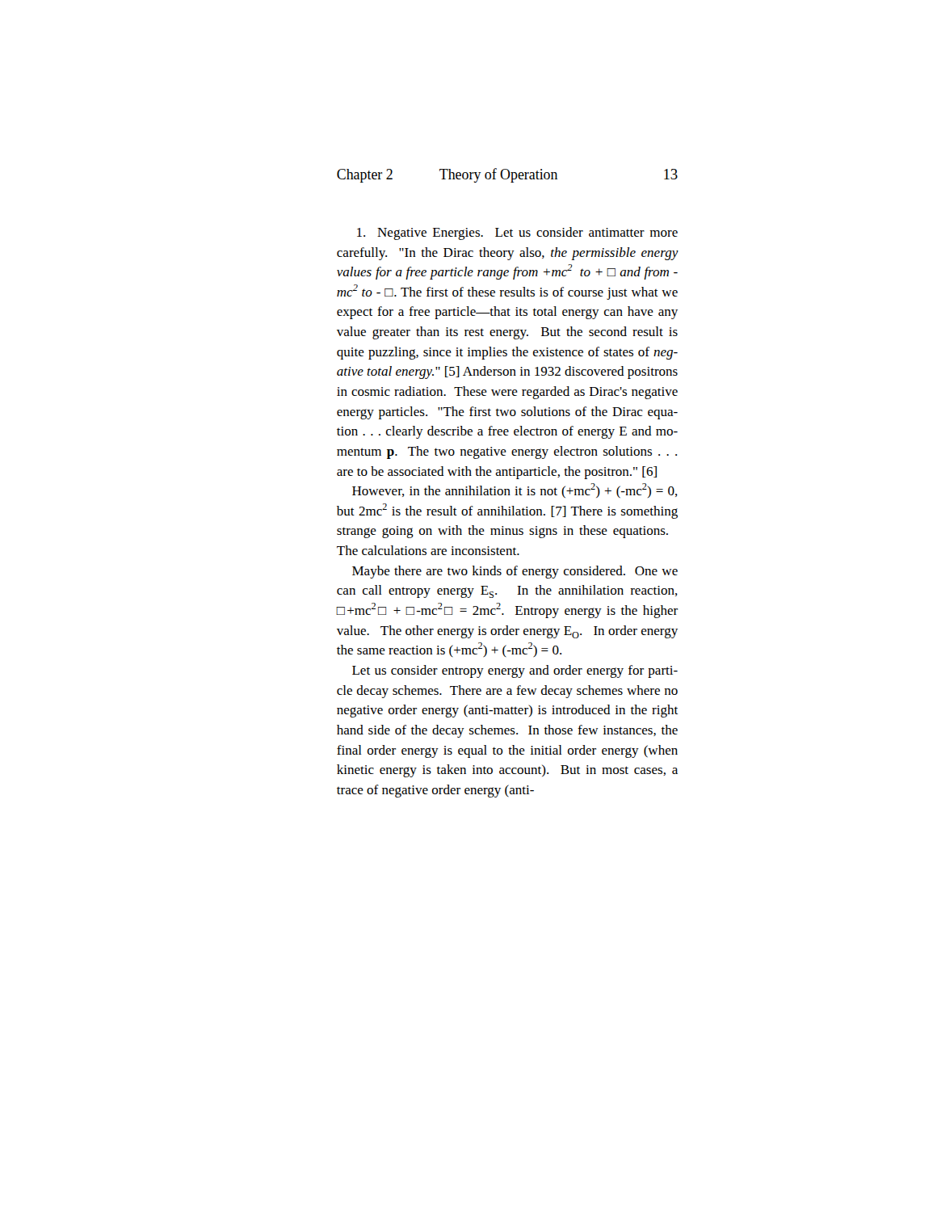Chapter 2 Theory of Operation 13
1. Negative Energies. Let us consider antimatter more carefully. "In the Dirac theory also, the permissible energy values for a free particle range from +mc2 to + □ and from -mc2 to - □. The first of these results is of course just what we expect for a free particle—that its total energy can have any value greater than its rest energy. But the second result is quite puzzling, since it implies the existence of states of negative total energy." [5] Anderson in 1932 discovered positrons in cosmic radiation. These were regarded as Dirac's negative energy particles. "The first two solutions of the Dirac equation . . . clearly describe a free electron of energy E and momentum p. The two negative energy electron solutions . . . are to be associated with the antiparticle, the positron." [6]
However, in the annihilation it is not (+mc2) + (-mc2) = 0, but 2mc2 is the result of annihilation. [7] There is something strange going on with the minus signs in these equations. The calculations are inconsistent.
Maybe there are two kinds of energy considered. One we can call entropy energy ES. In the annihilation reaction, □+mc2□ + □-mc2□ = 2mc2. Entropy energy is the higher value. The other energy is order energy EO. In order energy the same reaction is (+mc2) + (-mc2) = 0.
Let us consider entropy energy and order energy for particle decay schemes. There are a few decay schemes where no negative order energy (anti-matter) is introduced in the right hand side of the decay schemes. In those few instances, the final order energy is equal to the initial order energy (when kinetic energy is taken into account). But in most cases, a trace of negative order energy (anti-